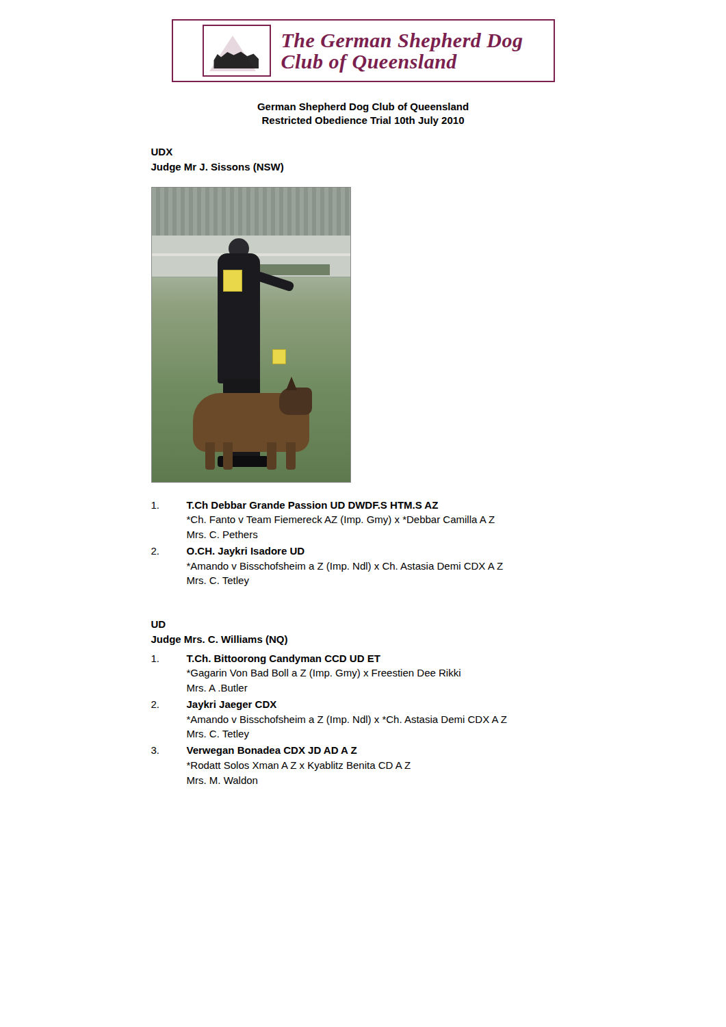The German Shepherd Dog
Club of Queensland
German Shepherd Dog Club of Queensland Restricted Obedience Trial 10th July 2010
UDX
Judge Mr J. Sissons (NSW)
1. T.Ch Debbar Grande Passion UD DWDF.S HTM.S AZ *Ch. Fanto v Team Fiemereck AZ (Imp. Gmy) x *Debbar Camilla A Z Mrs. C. Pethers
2. O.CH. Jaykri Isadore UD *Amando v Bisschofsheim a Z (Imp. Ndl) x Ch. Astasia Demi CDX A Z Mrs. C. Tetley
UD
Judge Mrs. C. Williams (NQ)
1. T.Ch. Bittoorong Candyman CCD UD ET *Gagarin Von Bad Boll a Z (Imp. Gmy) x Freestien Dee Rikki Mrs. A .Butler
2. Jaykri Jaeger CDX *Amando v Bisschofsheim a Z (Imp. Ndl) x *Ch. Astasia Demi CDX A Z Mrs. C. Tetley
3. Verwegan Bonadea CDX JD AD A Z *Rodatt Solos Xman A Z x Kyablitz Benita CD A Z Mrs. M. Waldon